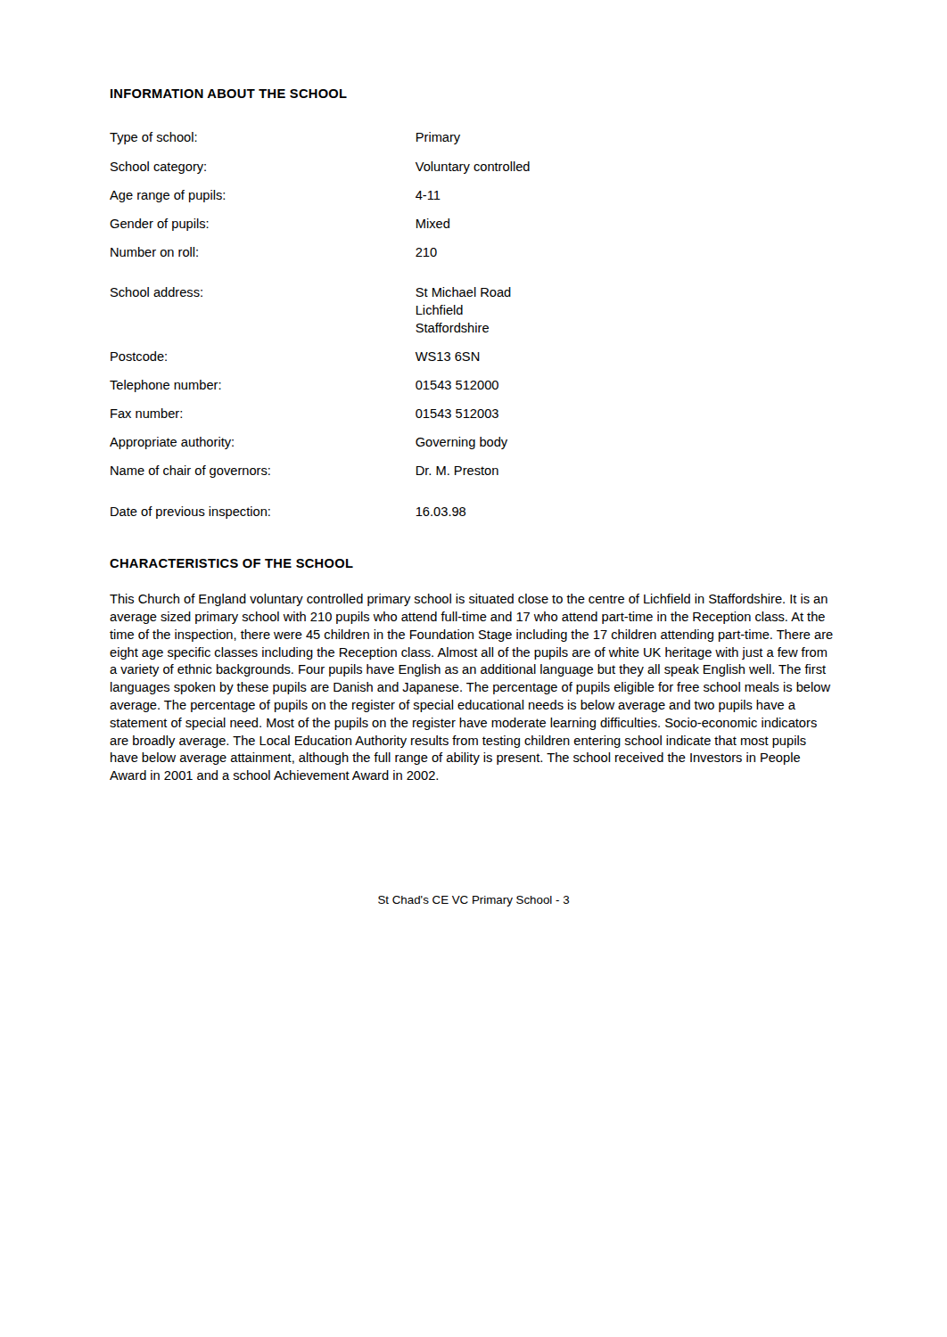Information about the school
| Type of school: | Primary |
| School category: | Voluntary controlled |
| Age range of pupils: | 4-11 |
| Gender of pupils: | Mixed |
| Number on roll: | 210 |
| School address: | St Michael Road Lichfield Staffordshire |
| Postcode: | WS13 6SN |
| Telephone number: | 01543 512000 |
| Fax number: | 01543 512003 |
| Appropriate authority: | Governing body |
| Name of chair of governors: | Dr. M. Preston |
| Date of previous inspection: | 16.03.98 |
Characteristics of the school
This Church of England voluntary controlled primary school is situated close to the centre of Lichfield in Staffordshire. It is an average sized primary school with 210 pupils who attend full-time and 17 who attend part-time in the Reception class. At the time of the inspection, there were 45 children in the Foundation Stage including the 17 children attending part-time. There are eight age specific classes including the Reception class. Almost all of the pupils are of white UK heritage with just a few from a variety of ethnic backgrounds. Four pupils have English as an additional language but they all speak English well. The first languages spoken by these pupils are Danish and Japanese. The percentage of pupils eligible for free school meals is below average. The percentage of pupils on the register of special educational needs is below average and two pupils have a statement of special need. Most of the pupils on the register have moderate learning difficulties. Socio-economic indicators are broadly average. The Local Education Authority results from testing children entering school indicate that most pupils have below average attainment, although the full range of ability is present. The school received the Investors in People Award in 2001 and a school Achievement Award in 2002.
St Chad's CE VC Primary School - 3